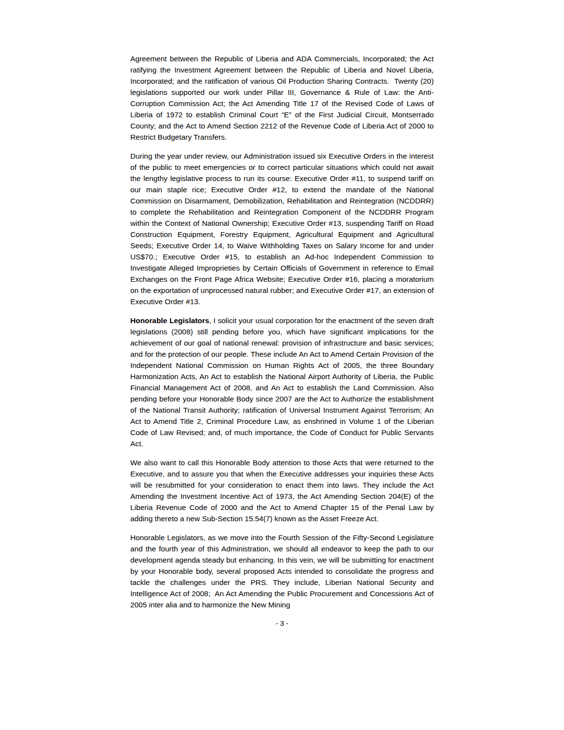Agreement between the Republic of Liberia and ADA Commercials, Incorporated; the Act ratifying the Investment Agreement between the Republic of Liberia and Novel Liberia, Incorporated; and the ratification of various Oil Production Sharing Contracts. Twenty (20) legislations supported our work under Pillar III, Governance & Rule of Law: the Anti-Corruption Commission Act; the Act Amending Title 17 of the Revised Code of Laws of Liberia of 1972 to establish Criminal Court “E” of the First Judicial Circuit, Montserrado County; and the Act to Amend Section 2212 of the Revenue Code of Liberia Act of 2000 to Restrict Budgetary Transfers.
During the year under review, our Administration issued six Executive Orders in the interest of the public to meet emergencies or to correct particular situations which could not await the lengthy legislative process to run its course: Executive Order #11, to suspend tariff on our main staple rice; Executive Order #12, to extend the mandate of the National Commission on Disarmament, Demobilization, Rehabilitation and Reintegration (NCDDRR) to complete the Rehabilitation and Reintegration Component of the NCDDRR Program within the Context of National Ownership; Executive Order #13, suspending Tariff on Road Construction Equipment, Forestry Equipment, Agricultural Equipment and Agricultural Seeds; Executive Order 14, to Waive Withholding Taxes on Salary Income for and under US$70.; Executive Order #15, to establish an Ad-hoc Independent Commission to Investigate Alleged Improprieties by Certain Officials of Government in reference to Email Exchanges on the Front Page Africa Website; Executive Order #16, placing a moratorium on the exportation of unprocessed natural rubber; and Executive Order #17, an extension of Executive Order #13.
Honorable Legislators, I solicit your usual corporation for the enactment of the seven draft legislations (2008) still pending before you, which have significant implications for the achievement of our goal of national renewal: provision of infrastructure and basic services; and for the protection of our people. These include An Act to Amend Certain Provision of the Independent National Commission on Human Rights Act of 2005, the three Boundary Harmonization Acts, An Act to establish the National Airport Authority of Liberia, the Public Financial Management Act of 2008, and An Act to establish the Land Commission. Also pending before your Honorable Body since 2007 are the Act to Authorize the establishment of the National Transit Authority; ratification of Universal Instrument Against Terrorism; An Act to Amend Title 2, Criminal Procedure Law, as enshrined in Volume 1 of the Liberian Code of Law Revised; and, of much importance, the Code of Conduct for Public Servants Act.
We also want to call this Honorable Body attention to those Acts that were returned to the Executive, and to assure you that when the Executive addresses your inquiries these Acts will be resubmitted for your consideration to enact them into laws. They include the Act Amending the Investment Incentive Act of 1973, the Act Amending Section 204(E) of the Liberia Revenue Code of 2000 and the Act to Amend Chapter 15 of the Penal Law by adding thereto a new Sub-Section 15.54(7) known as the Asset Freeze Act.
Honorable Legislators, as we move into the Fourth Session of the Fifty-Second Legislature and the fourth year of this Administration, we should all endeavor to keep the path to our development agenda steady but enhancing. In this vein, we will be submitting for enactment by your Honorable body, several proposed Acts intended to consolidate the progress and tackle the challenges under the PRS. They include, Liberian National Security and Intelligence Act of 2008; An Act Amending the Public Procurement and Concessions Act of 2005 inter alia and to harmonize the New Mining
- 3 -